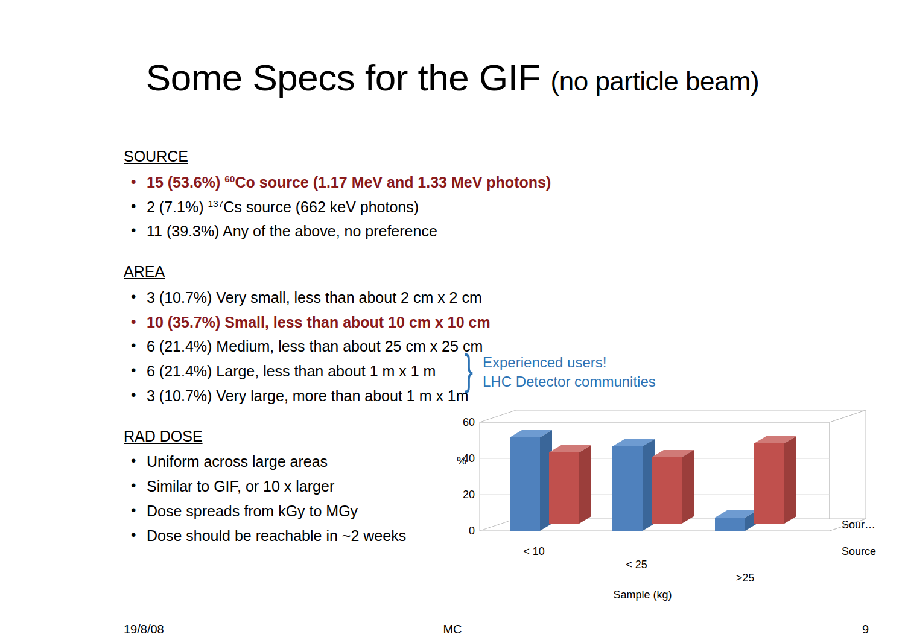Some Specs for the GIF (no particle beam)
SOURCE
15 (53.6%) 60Co source (1.17 MeV and 1.33 MeV photons)
2 (7.1%) 137Cs source (662 keV photons)
11 (39.3%) Any of the above, no preference
AREA
3 (10.7%) Very small, less than about 2 cm x 2 cm
10 (35.7%) Small, less than about 10 cm x 10 cm
6 (21.4%) Medium, less than about 25 cm x 25 cm
6 (21.4%) Large, less than about 1 m x 1 m
3 (10.7%) Very large, more than about 1 m x 1m
RAD DOSE
Uniform across large areas
Similar to GIF, or 10 x larger
Dose spreads from kGy to MGy
Dose should be reachable in ~2 weeks
}
Experienced users!
LHC Detector communities
0 20 40 60 % < 10 < 25 >25 Sample (kg) Sour… Source
19/8/08 MC 9